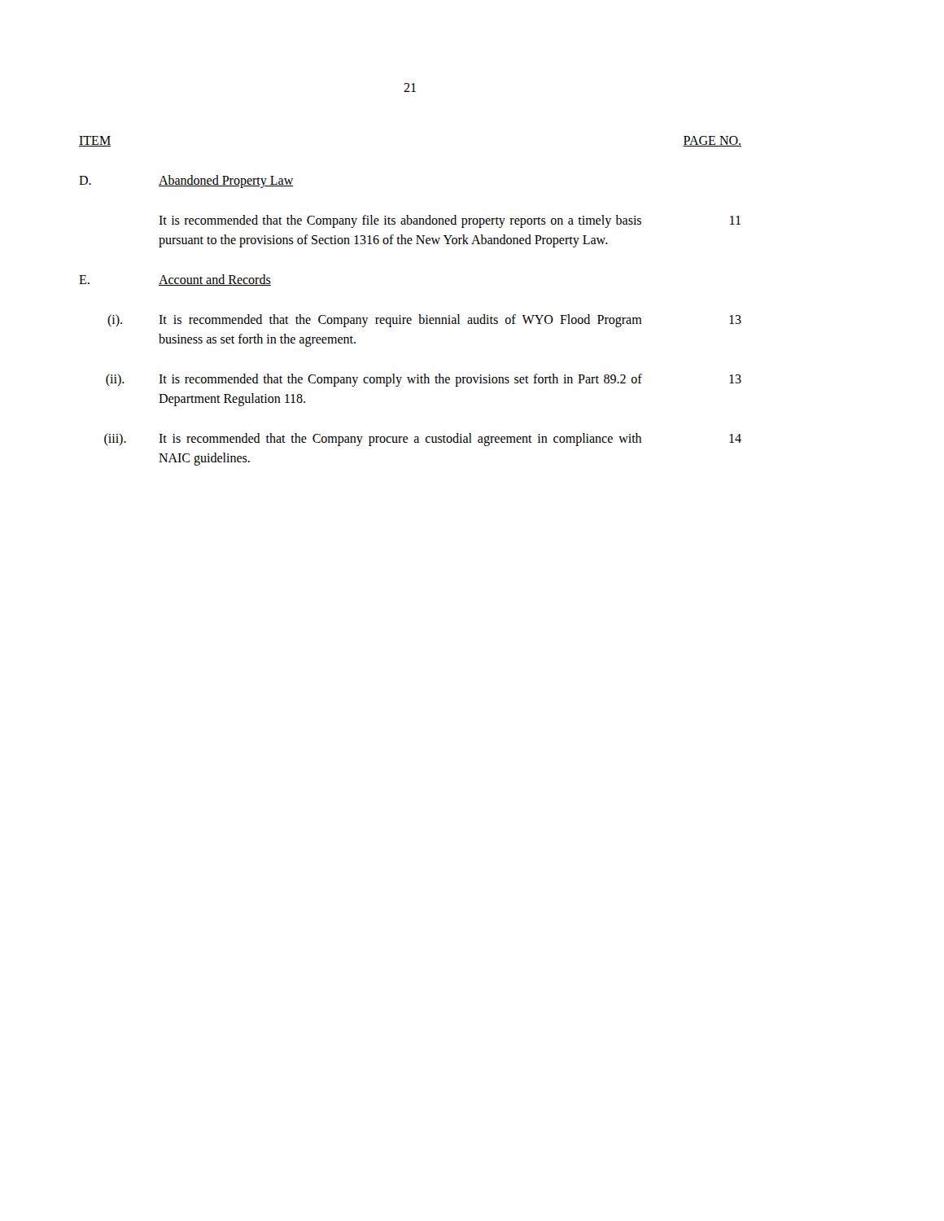21
| ITEM | | PAGE NO. |
| --- | --- | --- |
| D. | Abandoned Property Law | |
| | It is recommended that the Company file its abandoned property reports on a timely basis pursuant to the provisions of Section 1316 of the New York Abandoned Property Law. | 11 |
| E. | Account and Records | |
| (i). | It is recommended that the Company require biennial audits of WYO Flood Program business as set forth in the agreement. | 13 |
| (ii). | It is recommended that the Company comply with the provisions set forth in Part 89.2 of Department Regulation 118. | 13 |
| (iii). | It is recommended that the Company procure a custodial agreement in compliance with NAIC guidelines. | 14 |